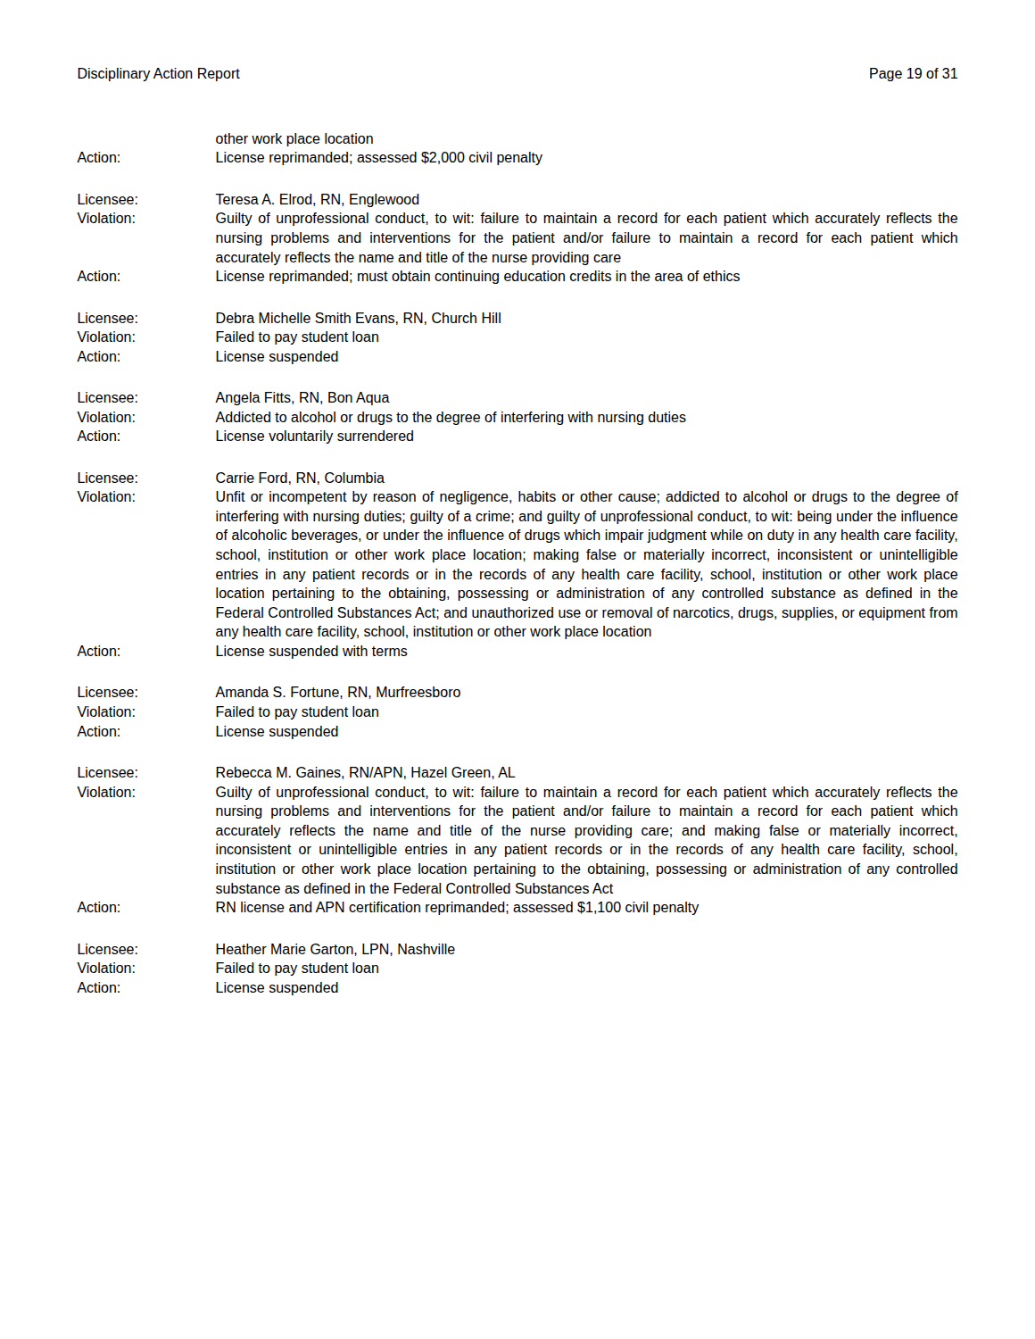Disciplinary Action Report Page 19 of 31
other work place location Action: License reprimanded; assessed $2,000 civil penalty
Licensee: Teresa A. Elrod, RN, Englewood Violation: Guilty of unprofessional conduct, to wit: failure to maintain a record for each patient which accurately reflects the nursing problems and interventions for the patient and/or failure to maintain a record for each patient which accurately reflects the name and title of the nurse providing care Action: License reprimanded; must obtain continuing education credits in the area of ethics
Licensee: Debra Michelle Smith Evans, RN, Church Hill Violation: Failed to pay student loan Action: License suspended
Licensee: Angela Fitts, RN, Bon Aqua Violation: Addicted to alcohol or drugs to the degree of interfering with nursing duties Action: License voluntarily surrendered
Licensee: Carrie Ford, RN, Columbia Violation: Unfit or incompetent by reason of negligence, habits or other cause; addicted to alcohol or drugs to the degree of interfering with nursing duties; guilty of a crime; and guilty of unprofessional conduct, to wit: being under the influence of alcoholic beverages, or under the influence of drugs which impair judgment while on duty in any health care facility, school, institution or other work place location; making false or materially incorrect, inconsistent or unintelligible entries in any patient records or in the records of any health care facility, school, institution or other work place location pertaining to the obtaining, possessing or administration of any controlled substance as defined in the Federal Controlled Substances Act; and unauthorized use or removal of narcotics, drugs, supplies, or equipment from any health care facility, school, institution or other work place location Action: License suspended with terms
Licensee: Amanda S. Fortune, RN, Murfreesboro Violation: Failed to pay student loan Action: License suspended
Licensee: Rebecca M. Gaines, RN/APN, Hazel Green, AL Violation: Guilty of unprofessional conduct, to wit: failure to maintain a record for each patient which accurately reflects the nursing problems and interventions for the patient and/or failure to maintain a record for each patient which accurately reflects the name and title of the nurse providing care; and making false or materially incorrect, inconsistent or unintelligible entries in any patient records or in the records of any health care facility, school, institution or other work place location pertaining to the obtaining, possessing or administration of any controlled substance as defined in the Federal Controlled Substances Act Action: RN license and APN certification reprimanded; assessed $1,100 civil penalty
Licensee: Heather Marie Garton, LPN, Nashville Violation: Failed to pay student loan Action: License suspended